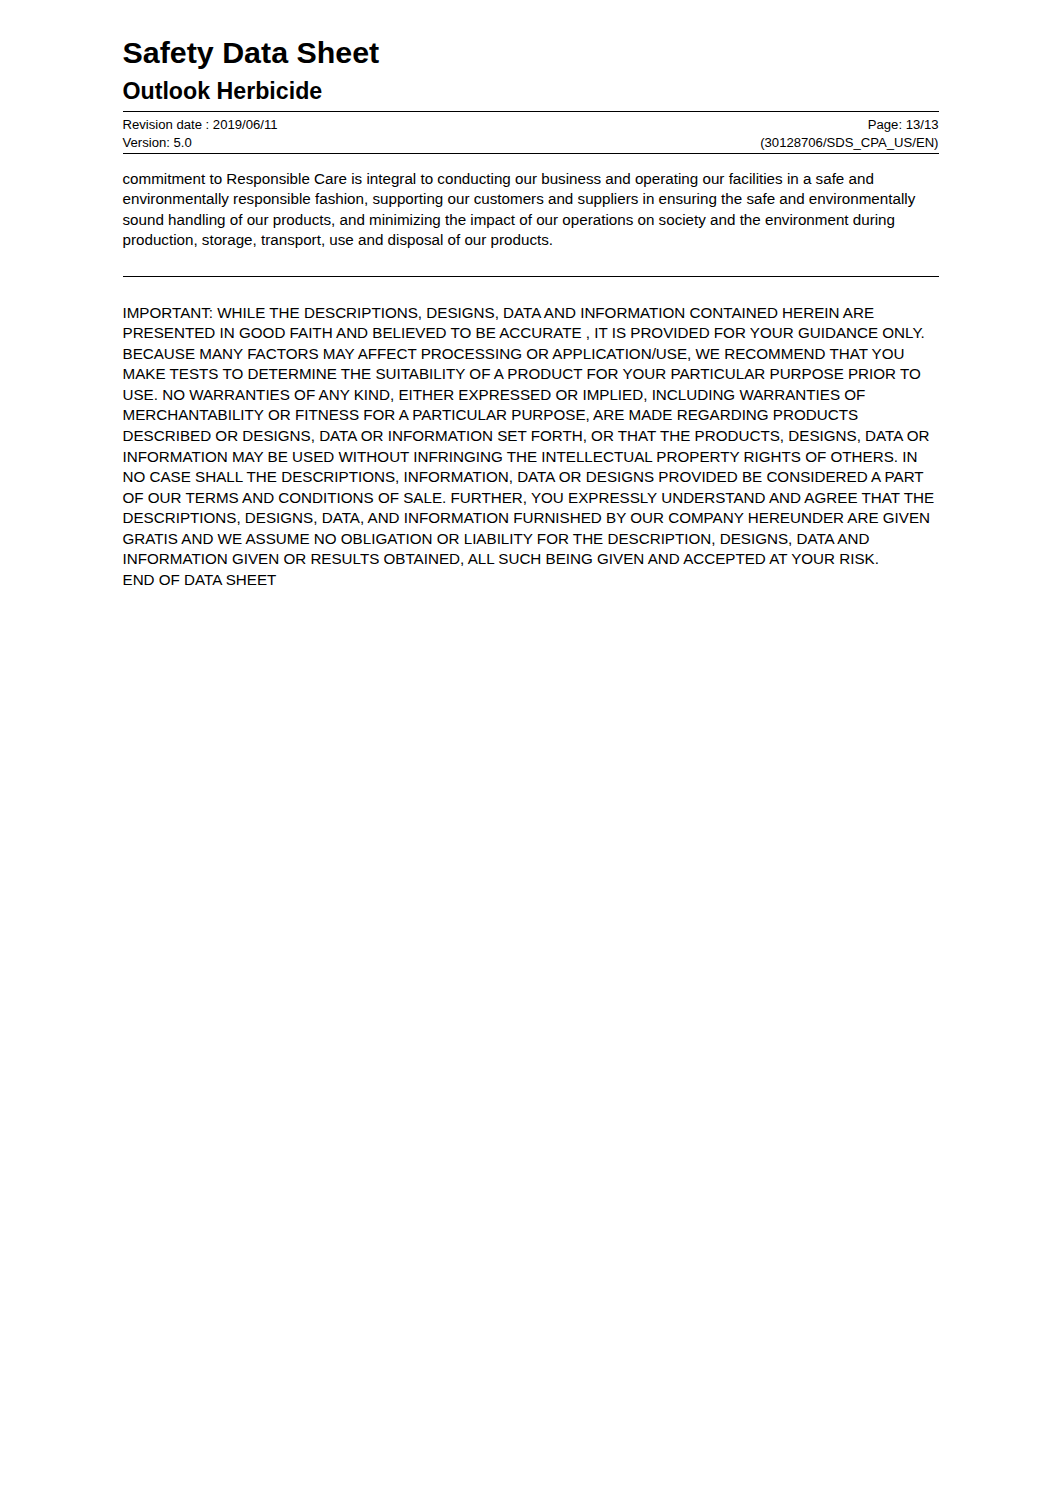Safety Data Sheet
Outlook Herbicide
| Revision date : 2019/06/11 | Page: 13/13 |
| Version: 5.0 | (30128706/SDS_CPA_US/EN) |
commitment to Responsible Care is integral to conducting our business and operating our facilities in a safe and environmentally responsible fashion, supporting our customers and suppliers in ensuring the safe and environmentally sound handling of our products, and minimizing the impact of our operations on society and the environment during production, storage, transport, use and disposal of our products.
IMPORTANT: WHILE THE DESCRIPTIONS, DESIGNS, DATA AND INFORMATION CONTAINED HEREIN ARE PRESENTED IN GOOD FAITH AND BELIEVED TO BE ACCURATE , IT IS PROVIDED FOR YOUR GUIDANCE ONLY. BECAUSE MANY FACTORS MAY AFFECT PROCESSING OR APPLICATION/USE, WE RECOMMEND THAT YOU MAKE TESTS TO DETERMINE THE SUITABILITY OF A PRODUCT FOR YOUR PARTICULAR PURPOSE PRIOR TO USE. NO WARRANTIES OF ANY KIND, EITHER EXPRESSED OR IMPLIED, INCLUDING WARRANTIES OF MERCHANTABILITY OR FITNESS FOR A PARTICULAR PURPOSE, ARE MADE REGARDING PRODUCTS DESCRIBED OR DESIGNS, DATA OR INFORMATION SET FORTH, OR THAT THE PRODUCTS, DESIGNS, DATA OR INFORMATION MAY BE USED WITHOUT INFRINGING THE INTELLECTUAL PROPERTY RIGHTS OF OTHERS. IN NO CASE SHALL THE DESCRIPTIONS, INFORMATION, DATA OR DESIGNS PROVIDED BE CONSIDERED A PART OF OUR TERMS AND CONDITIONS OF SALE. FURTHER, YOU EXPRESSLY UNDERSTAND AND AGREE THAT THE DESCRIPTIONS, DESIGNS, DATA, AND INFORMATION FURNISHED BY OUR COMPANY HEREUNDER ARE GIVEN GRATIS AND WE ASSUME NO OBLIGATION OR LIABILITY FOR THE DESCRIPTION, DESIGNS, DATA AND INFORMATION GIVEN OR RESULTS OBTAINED, ALL SUCH BEING GIVEN AND ACCEPTED AT YOUR RISK.
END OF DATA SHEET